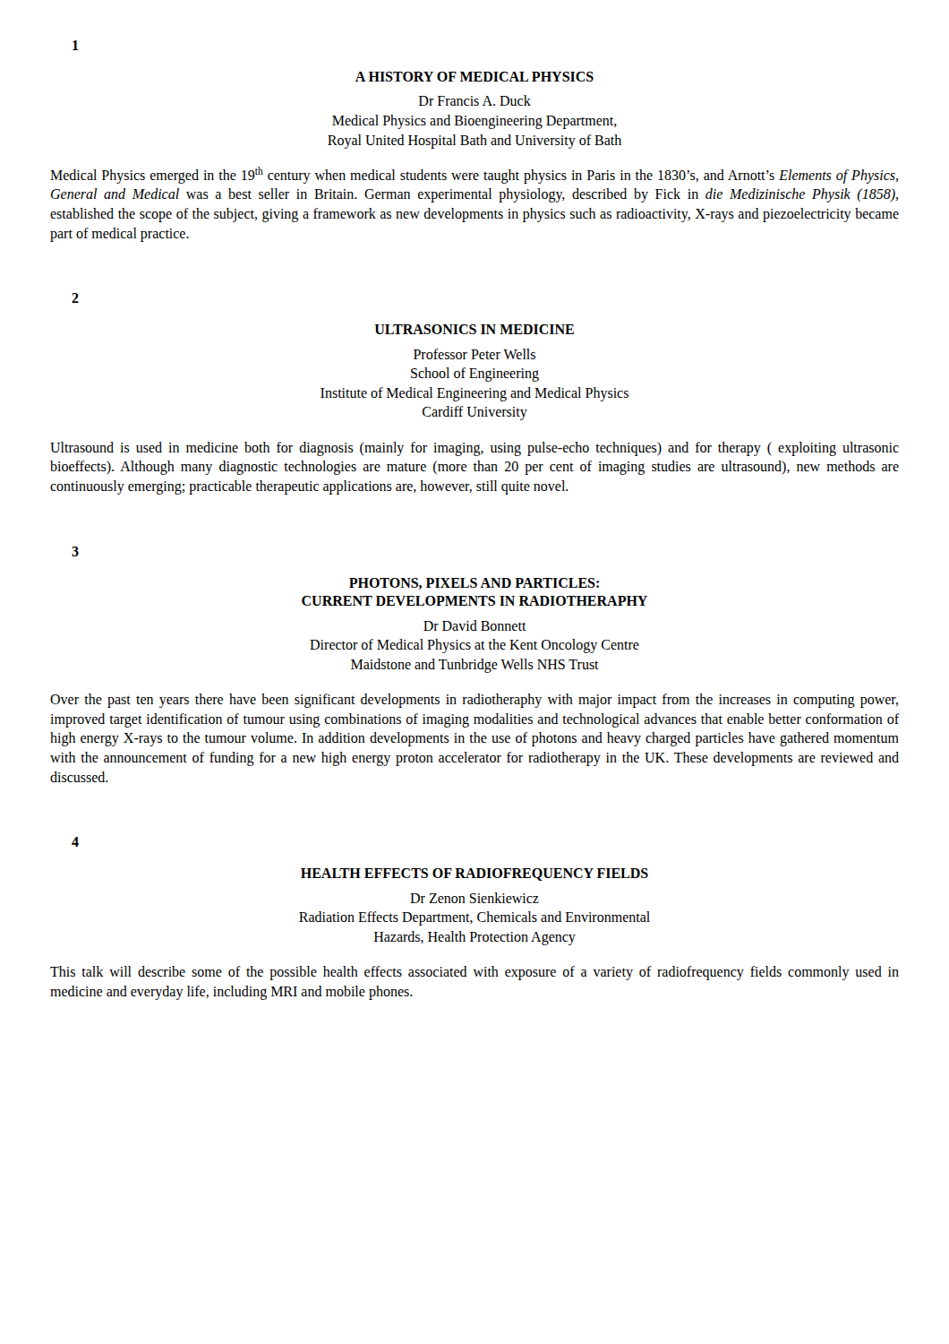1
A History of Medical Physics
Dr Francis A. Duck
Medical Physics and Bioengineering Department,
Royal United Hospital Bath and University of Bath
Medical Physics emerged in the 19th century when medical students were taught physics in Paris in the 1830’s, and Arnott’s Elements of Physics, General and Medical was a best seller in Britain. German experimental physiology, described by Fick in die Medizinische Physik (1858), established the scope of the subject, giving a framework as new developments in physics such as radioactivity, X-rays and piezoelectricity became part of medical practice.
2
Ultrasonics in Medicine
Professor Peter Wells
School of Engineering
Institute of Medical Engineering and Medical Physics
Cardiff University
Ultrasound is used in medicine both for diagnosis (mainly for imaging, using pulse-echo techniques) and for therapy ( exploiting ultrasonic bioeffects). Although many diagnostic technologies are mature (more than 20 per cent of imaging studies are ultrasound), new methods are continuously emerging; practicable therapeutic applications are, however, still quite novel.
3
Photons, Pixels and Particles:
Current Developments in Radiotheraphy
Dr David Bonnett
Director of Medical Physics at the Kent Oncology Centre
Maidstone and Tunbridge Wells NHS Trust
Over the past ten years there have been significant developments in radiotheraphy with major impact from the increases in computing power, improved target identification of tumour using combinations of imaging modalities and technological advances that enable better conformation of high energy X-rays to the tumour volume. In addition developments in the use of photons and heavy charged particles have gathered momentum with the announcement of funding for a new high energy proton accelerator for radiotherapy in the UK. These developments are reviewed and discussed.
4
Health Effects of Radiofrequency Fields
Dr Zenon Sienkiewicz
Radiation Effects Department, Chemicals and Environmental
Hazards, Health Protection Agency
This talk will describe some of the possible health effects associated with exposure of a variety of radiofrequency fields commonly used in medicine and everyday life, including MRI and mobile phones.